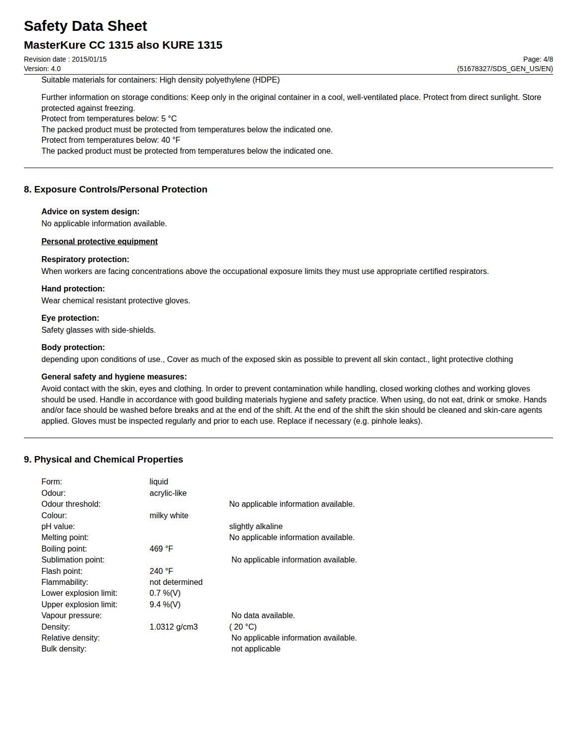Safety Data Sheet
MasterKure CC 1315 also KURE 1315
Revision date : 2015/01/15
Version: 4.0
Page: 4/8
(51678327/SDS_GEN_US/EN)
Suitable materials for containers: High density polyethylene (HDPE)
Further information on storage conditions: Keep only in the original container in a cool, well-ventilated place. Protect from direct sunlight. Store protected against freezing.
Protect from temperatures below: 5 °C
The packed product must be protected from temperatures below the indicated one.
Protect from temperatures below: 40 °F
The packed product must be protected from temperatures below the indicated one.
8. Exposure Controls/Personal Protection
Advice on system design:
No applicable information available.
Personal protective equipment
Respiratory protection:
When workers are facing concentrations above the occupational exposure limits they must use appropriate certified respirators.
Hand protection:
Wear chemical resistant protective gloves.
Eye protection:
Safety glasses with side-shields.
Body protection:
depending upon conditions of use., Cover as much of the exposed skin as possible to prevent all skin contact., light protective clothing
General safety and hygiene measures:
Avoid contact with the skin, eyes and clothing. In order to prevent contamination while handling, closed working clothes and working gloves should be used. Handle in accordance with good building materials hygiene and safety practice. When using, do not eat, drink or smoke. Hands and/or face should be washed before breaks and at the end of the shift. At the end of the shift the skin should be cleaned and skin-care agents applied. Gloves must be inspected regularly and prior to each use. Replace if necessary (e.g. pinhole leaks).
9. Physical and Chemical Properties
| Form: | liquid | |
| Odour: | acrylic-like | |
| Odour threshold: | | No applicable information available. |
| Colour: | milky white | |
| pH value: | | slightly alkaline |
| Melting point: | | No applicable information available. |
| Boiling point: | 469 °F | |
| Sublimation point: | | No applicable information available. |
| Flash point: | 240 °F | |
| Flammability: | not determined | |
| Lower explosion limit: | 0.7 %(V) | |
| Upper explosion limit: | 9.4 %(V) | |
| Vapour pressure: | | No data available. |
| Density: | 1.0312 g/cm3 | ( 20 °C) |
| Relative density: | | No applicable information available. |
| Bulk density: | | not applicable |